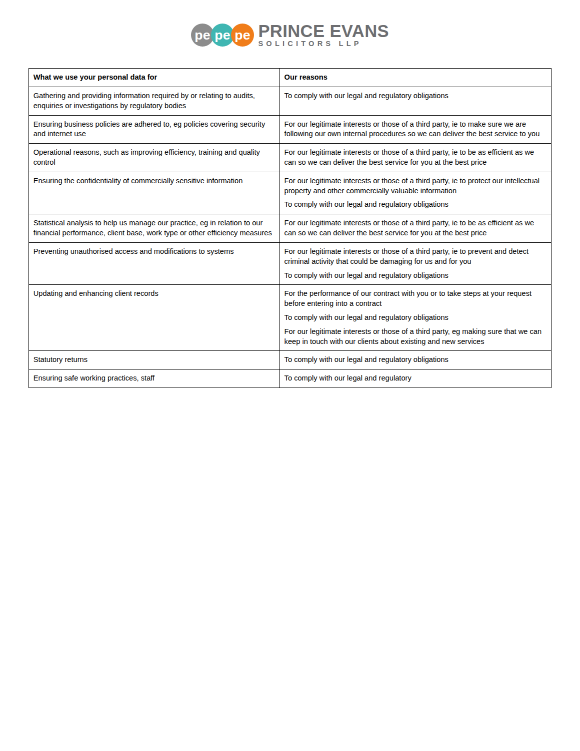pe pe pe PRINCE EVANS
SOLICITORS LLP
| What we use your personal data for | Our reasons |
| --- | --- |
| Gathering and providing information required by or relating to audits, enquiries or investigations by regulatory bodies | To comply with our legal and regulatory obligations |
| Ensuring business policies are adhered to, eg policies covering security and internet use | For our legitimate interests or those of a third party, ie to make sure we are following our own internal procedures so we can deliver the best service to you |
| Operational reasons, such as improving efficiency, training and quality control | For our legitimate interests or those of a third party, ie to be as efficient as we can so we can deliver the best service for you at the best price |
| Ensuring the confidentiality of commercially sensitive information | For our legitimate interests or those of a third party, ie to protect our intellectual property and other commercially valuable information To comply with our legal and regulatory obligations |
| Statistical analysis to help us manage our practice, eg in relation to our financial performance, client base, work type or other efficiency measures | For our legitimate interests or those of a third party, ie to be as efficient as we can so we can deliver the best service for you at the best price |
| Preventing unauthorised access and modifications to systems | For our legitimate interests or those of a third party, ie to prevent and detect criminal activity that could be damaging for us and for you To comply with our legal and regulatory obligations |
| Updating and enhancing client records | For the performance of our contract with you or to take steps at your request before entering into a contract To comply with our legal and regulatory obligations For our legitimate interests or those of a third party, eg making sure that we can keep in touch with our clients about existing and new services |
| Statutory returns | To comply with our legal and regulatory obligations |
| Ensuring safe working practices, staff | To comply with our legal and regulatory |